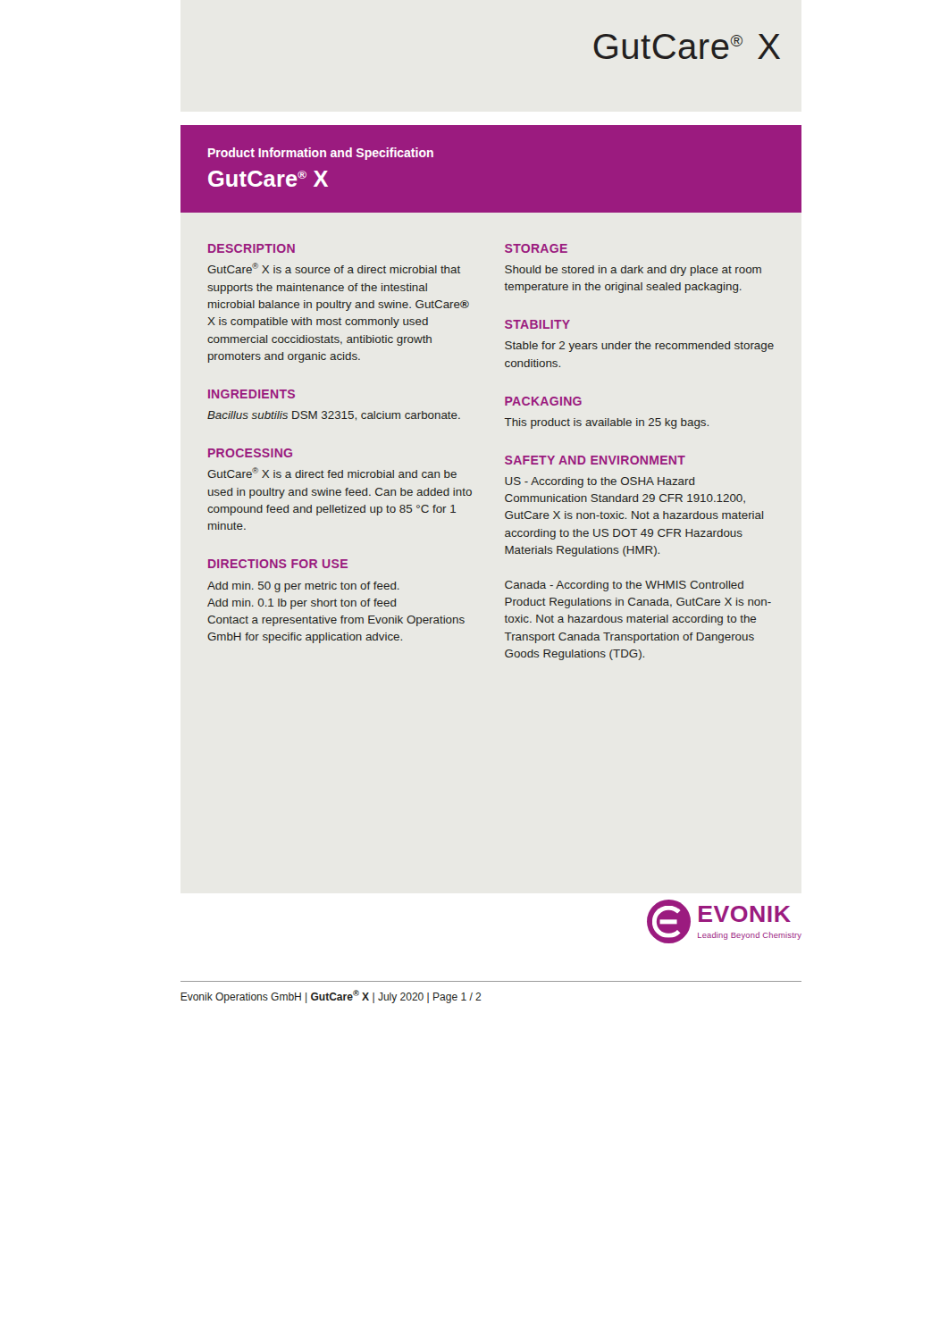GutCare® X
Product Information and Specification
GutCare® X
DESCRIPTION
GutCare® X is a source of a direct microbial that supports the maintenance of the intestinal microbial balance in poultry and swine. GutCare® X is compatible with most commonly used commercial coccidiostats, antibiotic growth promoters and organic acids.
INGREDIENTS
Bacillus subtilis DSM 32315, calcium carbonate.
PROCESSING
GutCare® X is a direct fed microbial and can be used in poultry and swine feed. Can be added into compound feed and pelletized up to 85 °C for 1 minute.
DIRECTIONS FOR USE
Add min. 50 g per metric ton of feed.
Add min. 0.1 lb per short ton of feed
Contact a representative from Evonik Operations GmbH for specific application advice.
STORAGE
Should be stored in a dark and dry place at room temperature in the original sealed packaging.
STABILITY
Stable for 2 years under the recommended storage conditions.
PACKAGING
This product is available in 25 kg bags.
SAFETY AND ENVIRONMENT
US - According to the OSHA Hazard Communication Standard 29 CFR 1910.1200, GutCare X is non-toxic. Not a hazardous material according to the US DOT 49 CFR Hazardous Materials Regulations (HMR).
Canada - According to the WHMIS Controlled Product Regulations in Canada, GutCare X is non-toxic. Not a hazardous material according to the Transport Canada Transportation of Dangerous Goods Regulations (TDG).
EVONIK
Leading Beyond Chemistry
Evonik Operations GmbH | GutCare® X | July 2020 | Page 1 / 2